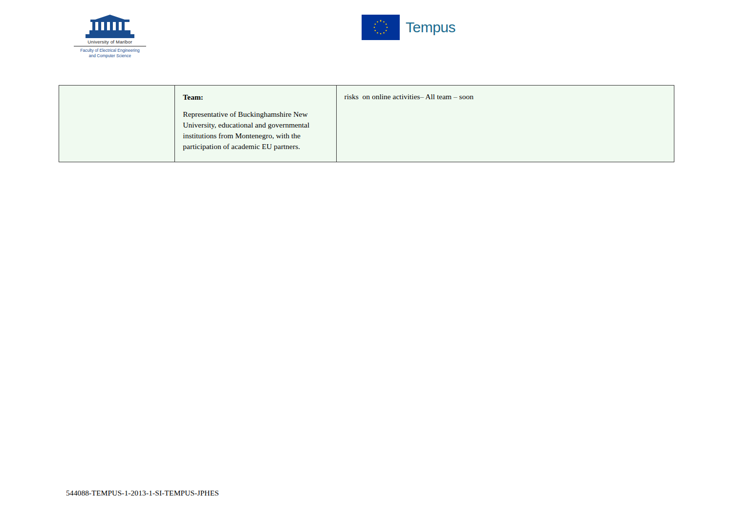University of Maribor
Faculty of Electrical Engineering
and Computer Science
Tempus
| | Team: Representative of Buckinghamshire New University, educational and governmental institutions from Montenegro, with the participation of academic EU partners. | risks on online activities– All team – soon |
544088-TEMPUS-1-2013-1-SI-TEMPUS-JPHES